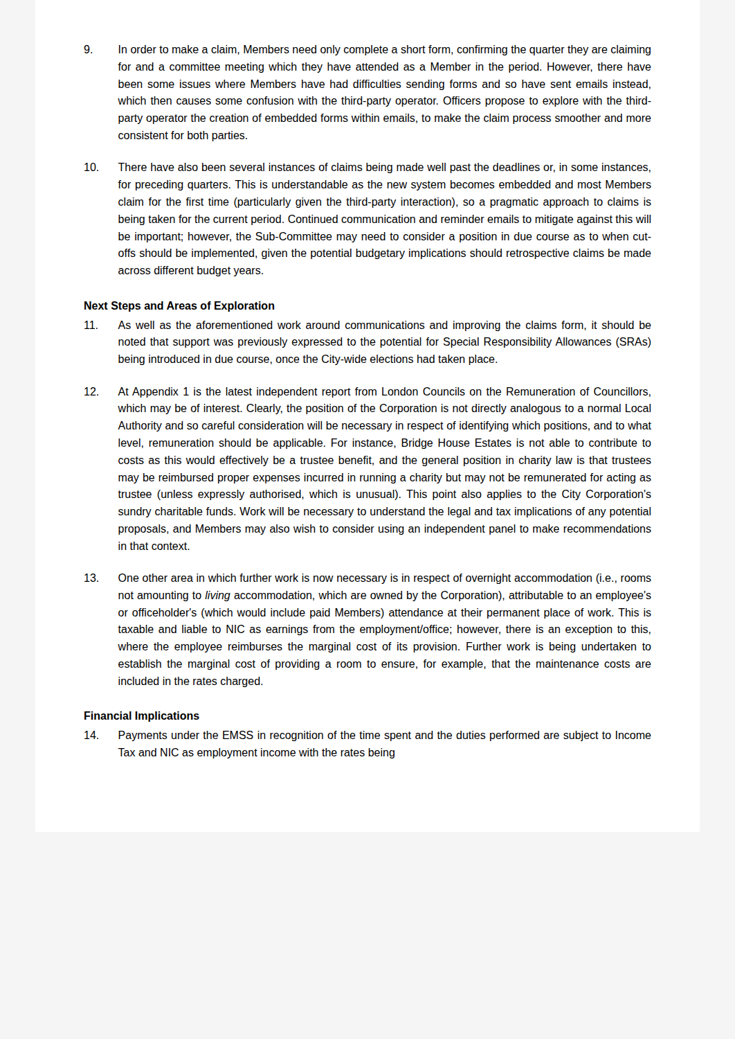In order to make a claim, Members need only complete a short form, confirming the quarter they are claiming for and a committee meeting which they have attended as a Member in the period. However, there have been some issues where Members have had difficulties sending forms and so have sent emails instead, which then causes some confusion with the third-party operator. Officers propose to explore with the third-party operator the creation of embedded forms within emails, to make the claim process smoother and more consistent for both parties.
There have also been several instances of claims being made well past the deadlines or, in some instances, for preceding quarters. This is understandable as the new system becomes embedded and most Members claim for the first time (particularly given the third-party interaction), so a pragmatic approach to claims is being taken for the current period. Continued communication and reminder emails to mitigate against this will be important; however, the Sub-Committee may need to consider a position in due course as to when cut-offs should be implemented, given the potential budgetary implications should retrospective claims be made across different budget years.
Next Steps and Areas of Exploration
As well as the aforementioned work around communications and improving the claims form, it should be noted that support was previously expressed to the potential for Special Responsibility Allowances (SRAs) being introduced in due course, once the City-wide elections had taken place.
At Appendix 1 is the latest independent report from London Councils on the Remuneration of Councillors, which may be of interest. Clearly, the position of the Corporation is not directly analogous to a normal Local Authority and so careful consideration will be necessary in respect of identifying which positions, and to what level, remuneration should be applicable. For instance, Bridge House Estates is not able to contribute to costs as this would effectively be a trustee benefit, and the general position in charity law is that trustees may be reimbursed proper expenses incurred in running a charity but may not be remunerated for acting as trustee (unless expressly authorised, which is unusual). This point also applies to the City Corporation's sundry charitable funds. Work will be necessary to understand the legal and tax implications of any potential proposals, and Members may also wish to consider using an independent panel to make recommendations in that context.
One other area in which further work is now necessary is in respect of overnight accommodation (i.e., rooms not amounting to living accommodation, which are owned by the Corporation), attributable to an employee's or officeholder's (which would include paid Members) attendance at their permanent place of work. This is taxable and liable to NIC as earnings from the employment/office; however, there is an exception to this, where the employee reimburses the marginal cost of its provision. Further work is being undertaken to establish the marginal cost of providing a room to ensure, for example, that the maintenance costs are included in the rates charged.
Financial Implications
Payments under the EMSS in recognition of the time spent and the duties performed are subject to Income Tax and NIC as employment income with the rates being